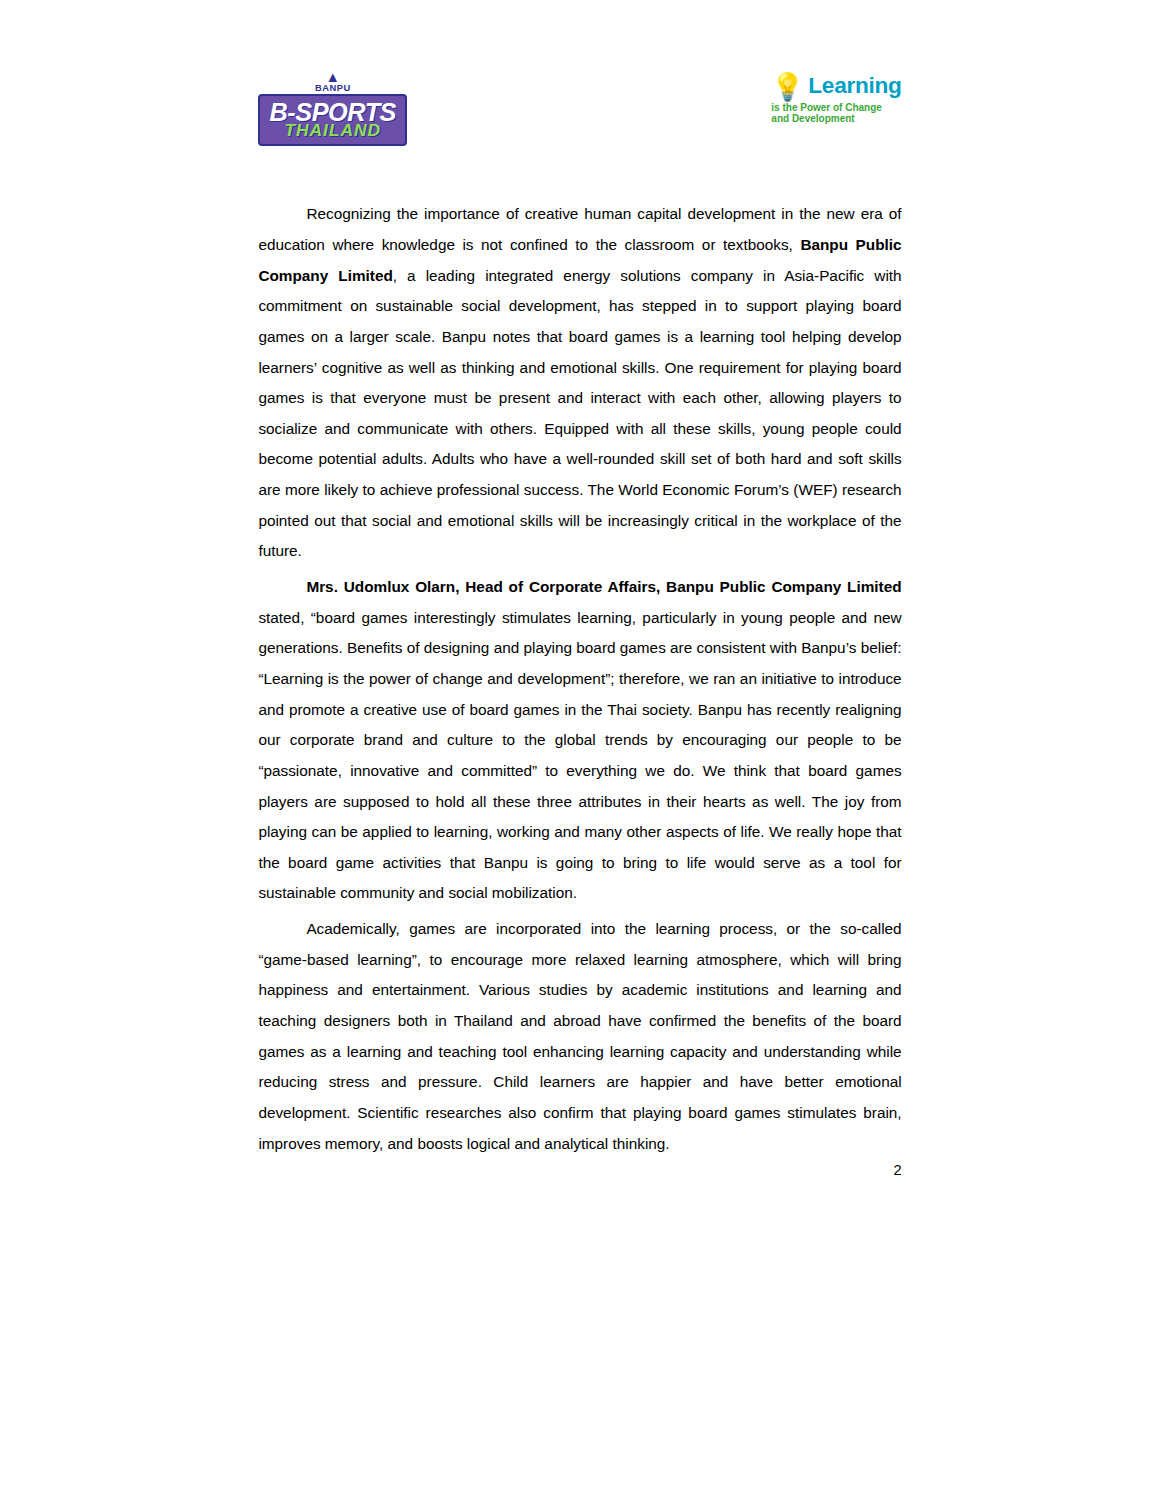▲
BANPU
B-SPORTS
THAILAND
💡 Learning
is the Power of Change
and Development
Recognizing the importance of creative human capital development in the new era of education where knowledge is not confined to the classroom or textbooks, Banpu Public Company Limited, a leading integrated energy solutions company in Asia-Pacific with commitment on sustainable social development, has stepped in to support playing board games on a larger scale. Banpu notes that board games is a learning tool helping develop learners’ cognitive as well as thinking and emotional skills. One requirement for playing board games is that everyone must be present and interact with each other, allowing players to socialize and communicate with others. Equipped with all these skills, young people could become potential adults. Adults who have a well-rounded skill set of both hard and soft skills are more likely to achieve professional success. The World Economic Forum’s (WEF) research pointed out that social and emotional skills will be increasingly critical in the workplace of the future.
Mrs. Udomlux Olarn, Head of Corporate Affairs, Banpu Public Company Limited stated, “board games interestingly stimulates learning, particularly in young people and new generations. Benefits of designing and playing board games are consistent with Banpu’s belief: “Learning is the power of change and development”; therefore, we ran an initiative to introduce and promote a creative use of board games in the Thai society. Banpu has recently realigning our corporate brand and culture to the global trends by encouraging our people to be “passionate, innovative and committed” to everything we do. We think that board games players are supposed to hold all these three attributes in their hearts as well. The joy from playing can be applied to learning, working and many other aspects of life. We really hope that the board game activities that Banpu is going to bring to life would serve as a tool for sustainable community and social mobilization.
Academically, games are incorporated into the learning process, or the so-called “game-based learning”, to encourage more relaxed learning atmosphere, which will bring happiness and entertainment. Various studies by academic institutions and learning and teaching designers both in Thailand and abroad have confirmed the benefits of the board games as a learning and teaching tool enhancing learning capacity and understanding while reducing stress and pressure. Child learners are happier and have better emotional development. Scientific researches also confirm that playing board games stimulates brain, improves memory, and boosts logical and analytical thinking.
2